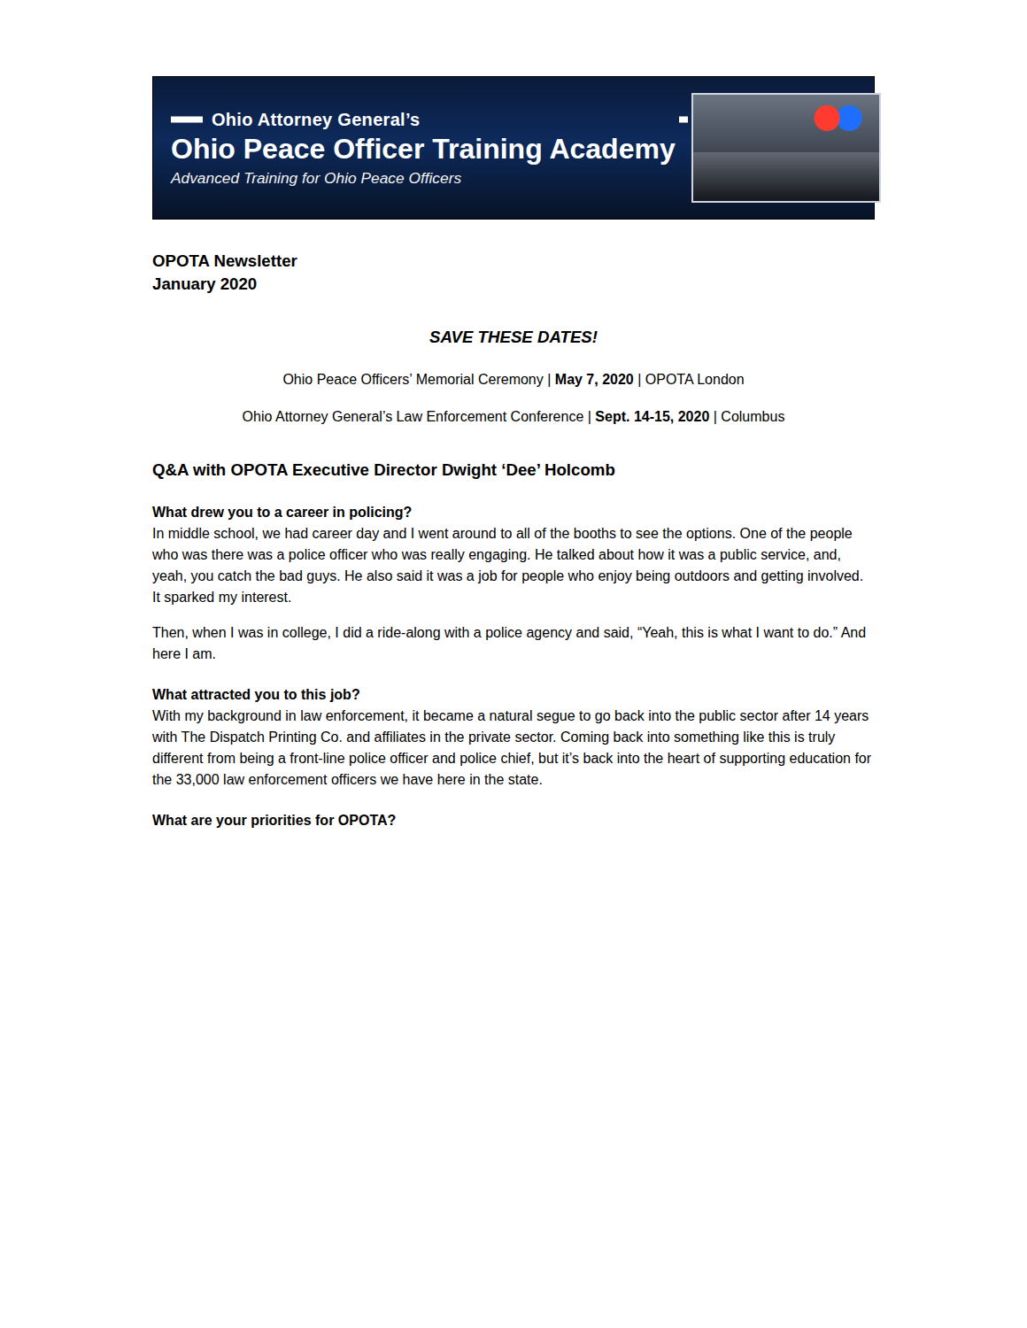Ohio Attorney General’s
Ohio Peace Officer Training Academy
Advanced Training for Ohio Peace Officers
OPOTA Newsletter
January 2020
SAVE THESE DATES!
Ohio Peace Officers’ Memorial Ceremony | May 7, 2020 | OPOTA London
Ohio Attorney General’s Law Enforcement Conference | Sept. 14-15, 2020 | Columbus
Q&A with OPOTA Executive Director Dwight ‘Dee’ Holcomb
What drew you to a career in policing?
In middle school, we had career day and I went around to all of the booths to see the options. One of the people who was there was a police officer who was really engaging. He talked about how it was a public service, and, yeah, you catch the bad guys. He also said it was a job for people who enjoy being outdoors and getting involved. It sparked my interest.
Then, when I was in college, I did a ride-along with a police agency and said, “Yeah, this is what I want to do.” And here I am.
What attracted you to this job?
With my background in law enforcement, it became a natural segue to go back into the public sector after 14 years with The Dispatch Printing Co. and affiliates in the private sector. Coming back into something like this is truly different from being a front-line police officer and police chief, but it’s back into the heart of supporting education for the 33,000 law enforcement officers we have here in the state.
What are your priorities for OPOTA?